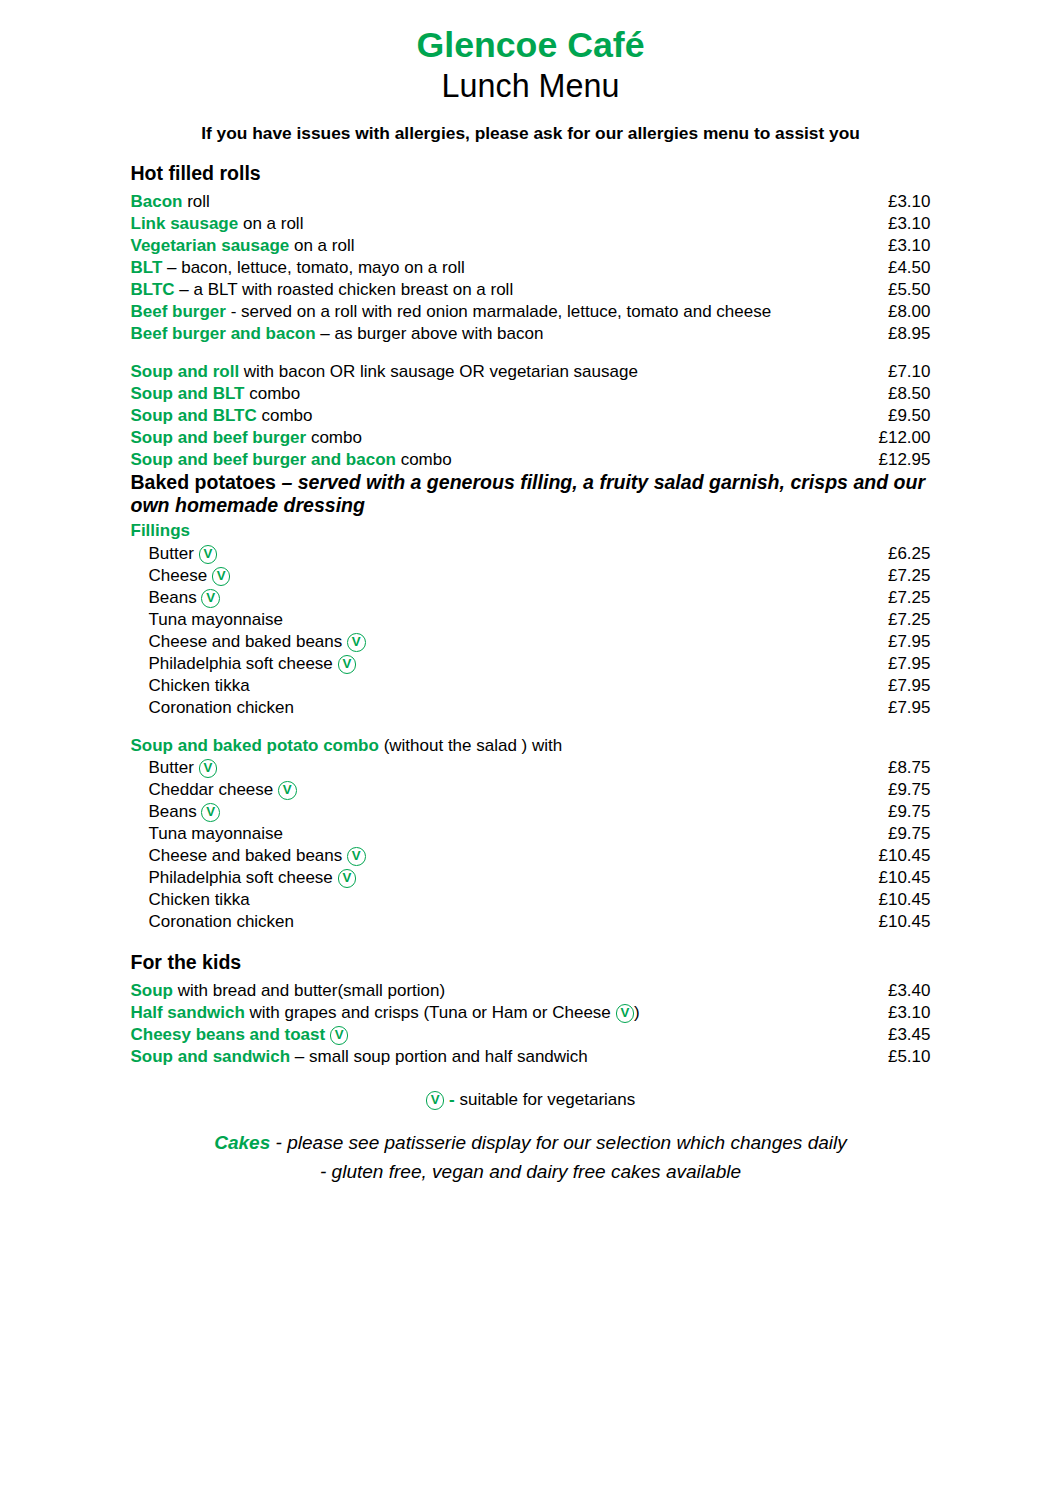Glencoe Café
Lunch Menu
If you have issues with allergies, please ask for our allergies menu to assist you
Hot filled rolls
| Bacon roll | £3.10 |
| Link sausage on a roll | £3.10 |
| Vegetarian sausage on a roll | £3.10 |
| BLT – bacon, lettuce, tomato, mayo on a roll | £4.50 |
| BLTC – a BLT with roasted chicken breast on a roll | £5.50 |
| Beef burger - served on a roll with red onion marmalade, lettuce, tomato and cheese | £8.00 |
| Beef burger and bacon – as burger above with bacon | £8.95 |
| Soup and roll with bacon OR link sausage OR vegetarian sausage | £7.10 |
| Soup and BLT combo | £8.50 |
| Soup and BLTC combo | £9.50 |
| Soup and beef burger combo | £12.00 |
| Soup and beef burger and bacon combo | £12.95 |
Baked potatoes – served with a generous filling, a fruity salad garnish, crisps and our own homemade dressing
Fillings
| Butter V | £6.25 |
| Cheese V | £7.25 |
| Beans V | £7.25 |
| Tuna mayonnaise | £7.25 |
| Cheese and baked beans V | £7.95 |
| Philadelphia soft cheese V | £7.95 |
| Chicken tikka | £7.95 |
| Coronation chicken | £7.95 |
| Soup and baked potato combo (without the salad ) with | |
| Butter V | £8.75 |
| Cheddar cheese V | £9.75 |
| Beans V | £9.75 |
| Tuna mayonnaise | £9.75 |
| Cheese and baked beans V | £10.45 |
| Philadelphia soft cheese V | £10.45 |
| Chicken tikka | £10.45 |
| Coronation chicken | £10.45 |
For the kids
| Soup with bread and butter(small portion) | £3.40 |
| Half sandwich with grapes and crisps (Tuna or Ham or Cheese V ) | £3.10 |
| Cheesy beans and toast V | £3.45 |
| Soup and sandwich – small soup portion and half sandwich | £5.10 |
V - suitable for vegetarians
Cakes - please see patisserie display for our selection which changes daily
- gluten free, vegan and dairy free cakes available